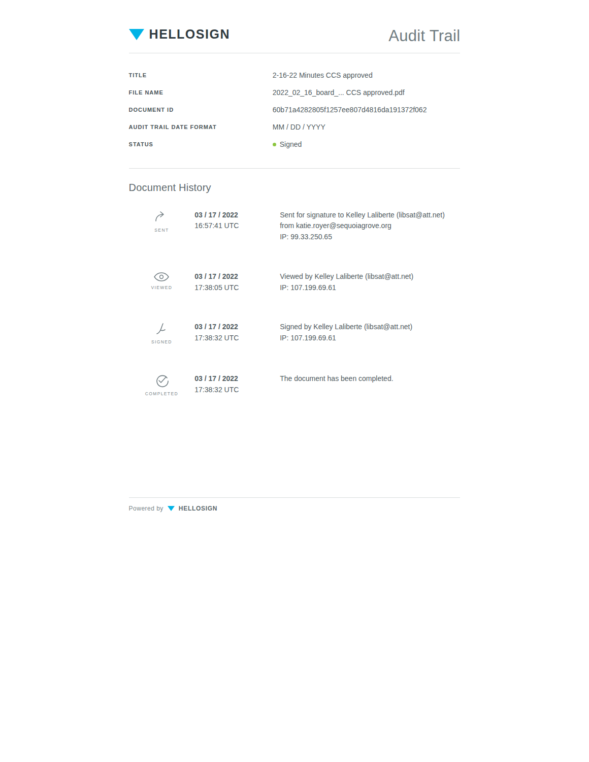HELLOSIGN
Audit Trail
| Title | 2-16-22 Minutes CCS approved |
| File name | 2022_02_16_board_... CCS approved.pdf |
| Document ID | 60b71a4282805f1257ee807d4816da191372f062 |
| Audit trail date format | MM / DD / YYYY |
| Status | Signed |
Document History
| Sent | 03 / 17 / 2022 16:57:41 UTC | Sent for signature to Kelley Laliberte (libsat@att.net) from katie.royer@sequoiagrove.org IP: 99.33.250.65 |
| Viewed | 03 / 17 / 2022 17:38:05 UTC | Viewed by Kelley Laliberte (libsat@att.net) IP: 107.199.69.61 |
| Signed | 03 / 17 / 2022 17:38:32 UTC | Signed by Kelley Laliberte (libsat@att.net) IP: 107.199.69.61 |
| Completed | 03 / 17 / 2022 17:38:32 UTC | The document has been completed. |
Powered by HELLOSIGN